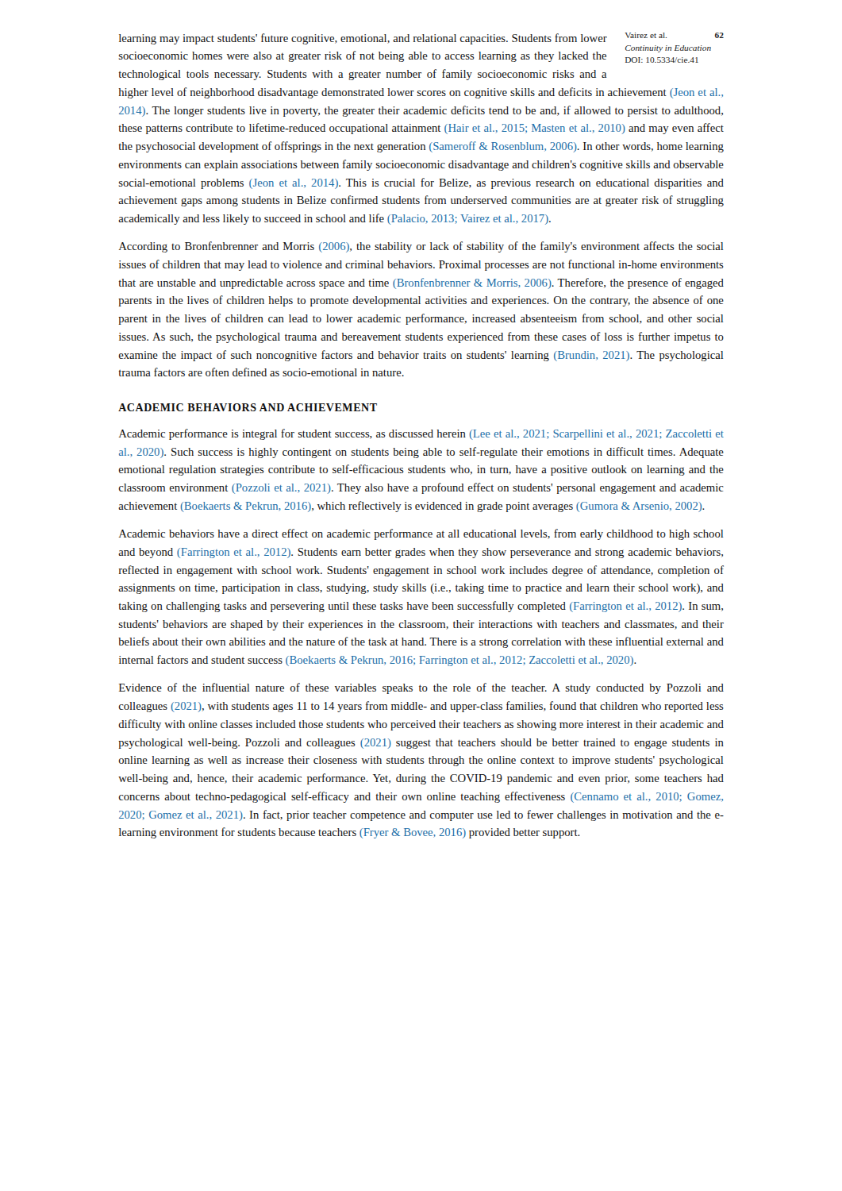Vairez et al. 62 Continuity in Education DOI: 10.5334/cie.41
learning may impact students' future cognitive, emotional, and relational capacities. Students from lower socioeconomic homes were also at greater risk of not being able to access learning as they lacked the technological tools necessary. Students with a greater number of family socioeconomic risks and a higher level of neighborhood disadvantage demonstrated lower scores on cognitive skills and deficits in achievement (Jeon et al., 2014). The longer students live in poverty, the greater their academic deficits tend to be and, if allowed to persist to adulthood, these patterns contribute to lifetime-reduced occupational attainment (Hair et al., 2015; Masten et al., 2010) and may even affect the psychosocial development of offsprings in the next generation (Sameroff & Rosenblum, 2006). In other words, home learning environments can explain associations between family socioeconomic disadvantage and children's cognitive skills and observable social-emotional problems (Jeon et al., 2014). This is crucial for Belize, as previous research on educational disparities and achievement gaps among students in Belize confirmed students from underserved communities are at greater risk of struggling academically and less likely to succeed in school and life (Palacio, 2013; Vairez et al., 2017).
According to Bronfenbrenner and Morris (2006), the stability or lack of stability of the family's environment affects the social issues of children that may lead to violence and criminal behaviors. Proximal processes are not functional in-home environments that are unstable and unpredictable across space and time (Bronfenbrenner & Morris, 2006). Therefore, the presence of engaged parents in the lives of children helps to promote developmental activities and experiences. On the contrary, the absence of one parent in the lives of children can lead to lower academic performance, increased absenteeism from school, and other social issues. As such, the psychological trauma and bereavement students experienced from these cases of loss is further impetus to examine the impact of such noncognitive factors and behavior traits on students' learning (Brundin, 2021). The psychological trauma factors are often defined as socio-emotional in nature.
Academic Behaviors and Achievement
Academic performance is integral for student success, as discussed herein (Lee et al., 2021; Scarpellini et al., 2021; Zaccoletti et al., 2020). Such success is highly contingent on students being able to self-regulate their emotions in difficult times. Adequate emotional regulation strategies contribute to self-efficacious students who, in turn, have a positive outlook on learning and the classroom environment (Pozzoli et al., 2021). They also have a profound effect on students' personal engagement and academic achievement (Boekaerts & Pekrun, 2016), which reflectively is evidenced in grade point averages (Gumora & Arsenio, 2002).
Academic behaviors have a direct effect on academic performance at all educational levels, from early childhood to high school and beyond (Farrington et al., 2012). Students earn better grades when they show perseverance and strong academic behaviors, reflected in engagement with school work. Students' engagement in school work includes degree of attendance, completion of assignments on time, participation in class, studying, study skills (i.e., taking time to practice and learn their school work), and taking on challenging tasks and persevering until these tasks have been successfully completed (Farrington et al., 2012). In sum, students' behaviors are shaped by their experiences in the classroom, their interactions with teachers and classmates, and their beliefs about their own abilities and the nature of the task at hand. There is a strong correlation with these influential external and internal factors and student success (Boekaerts & Pekrun, 2016; Farrington et al., 2012; Zaccoletti et al., 2020).
Evidence of the influential nature of these variables speaks to the role of the teacher. A study conducted by Pozzoli and colleagues (2021), with students ages 11 to 14 years from middle- and upper-class families, found that children who reported less difficulty with online classes included those students who perceived their teachers as showing more interest in their academic and psychological well-being. Pozzoli and colleagues (2021) suggest that teachers should be better trained to engage students in online learning as well as increase their closeness with students through the online context to improve students' psychological well-being and, hence, their academic performance. Yet, during the COVID-19 pandemic and even prior, some teachers had concerns about techno-pedagogical self-efficacy and their own online teaching effectiveness (Cennamo et al., 2010; Gomez, 2020; Gomez et al., 2021). In fact, prior teacher competence and computer use led to fewer challenges in motivation and the e-learning environment for students because teachers (Fryer & Bovee, 2016) provided better support.